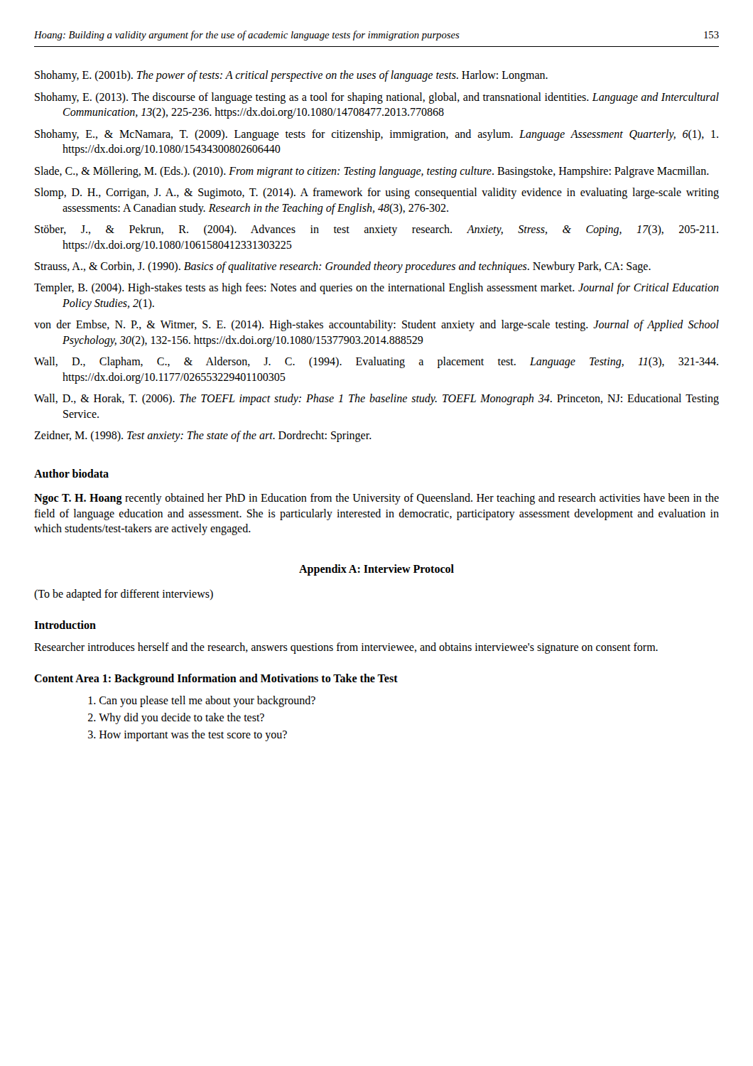Hoang: Building a validity argument for the use of academic language tests for immigration purposes 153
Shohamy, E. (2001b). The power of tests: A critical perspective on the uses of language tests. Harlow: Longman.
Shohamy, E. (2013). The discourse of language testing as a tool for shaping national, global, and transnational identities. Language and Intercultural Communication, 13(2), 225-236. https://dx.doi.org/10.1080/14708477.2013.770868
Shohamy, E., & McNamara, T. (2009). Language tests for citizenship, immigration, and asylum. Language Assessment Quarterly, 6(1), 1. https://dx.doi.org/10.1080/15434300802606440
Slade, C., & Möllering, M. (Eds.). (2010). From migrant to citizen: Testing language, testing culture. Basingstoke, Hampshire: Palgrave Macmillan.
Slomp, D. H., Corrigan, J. A., & Sugimoto, T. (2014). A framework for using consequential validity evidence in evaluating large-scale writing assessments: A Canadian study. Research in the Teaching of English, 48(3), 276-302.
Stöber, J., & Pekrun, R. (2004). Advances in test anxiety research. Anxiety, Stress, & Coping, 17(3), 205-211. https://dx.doi.org/10.1080/1061580412331303225
Strauss, A., & Corbin, J. (1990). Basics of qualitative research: Grounded theory procedures and techniques. Newbury Park, CA: Sage.
Templer, B. (2004). High-stakes tests as high fees: Notes and queries on the international English assessment market. Journal for Critical Education Policy Studies, 2(1).
von der Embse, N. P., & Witmer, S. E. (2014). High-stakes accountability: Student anxiety and large-scale testing. Journal of Applied School Psychology, 30(2), 132-156. https://dx.doi.org/10.1080/15377903.2014.888529
Wall, D., Clapham, C., & Alderson, J. C. (1994). Evaluating a placement test. Language Testing, 11(3), 321-344. https://dx.doi.org/10.1177/026553229401100305
Wall, D., & Horak, T. (2006). The TOEFL impact study: Phase 1 The baseline study. TOEFL Monograph 34. Princeton, NJ: Educational Testing Service.
Zeidner, M. (1998). Test anxiety: The state of the art. Dordrecht: Springer.
Author biodata
Ngoc T. H. Hoang recently obtained her PhD in Education from the University of Queensland. Her teaching and research activities have been in the field of language education and assessment. She is particularly interested in democratic, participatory assessment development and evaluation in which students/test-takers are actively engaged.
Appendix A: Interview Protocol
(To be adapted for different interviews)
Introduction
Researcher introduces herself and the research, answers questions from interviewee, and obtains interviewee's signature on consent form.
Content Area 1: Background Information and Motivations to Take the Test
Can you please tell me about your background?
Why did you decide to take the test?
How important was the test score to you?